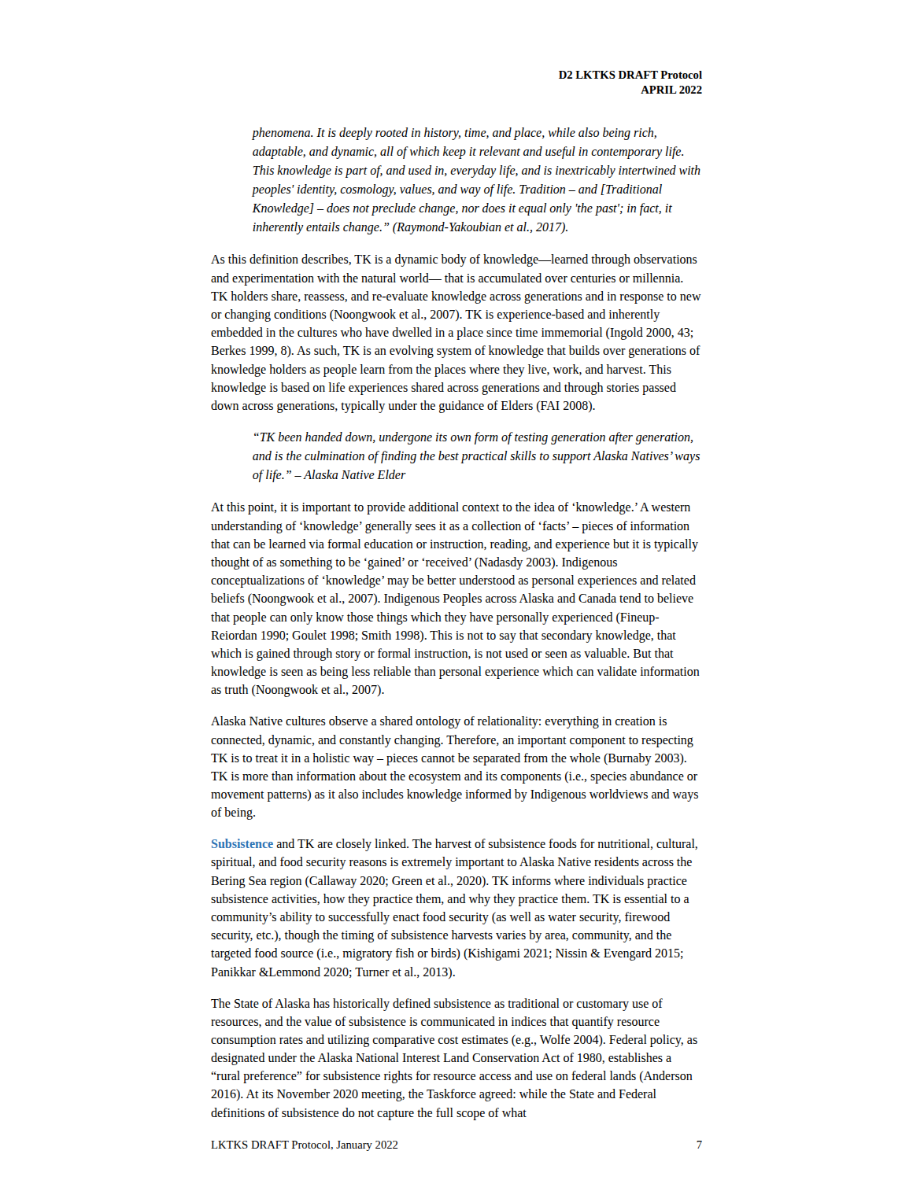D2 LKTKS DRAFT Protocol
APRIL 2022
phenomena. It is deeply rooted in history, time, and place, while also being rich, adaptable, and dynamic, all of which keep it relevant and useful in contemporary life. This knowledge is part of, and used in, everyday life, and is inextricably intertwined with peoples' identity, cosmology, values, and way of life. Tradition – and [Traditional Knowledge] – does not preclude change, nor does it equal only 'the past'; in fact, it inherently entails change.” (Raymond-Yakoubian et al., 2017).
As this definition describes, TK is a dynamic body of knowledge—learned through observations and experimentation with the natural world— that is accumulated over centuries or millennia. TK holders share, reassess, and re-evaluate knowledge across generations and in response to new or changing conditions (Noongwook et al., 2007). TK is experience-based and inherently embedded in the cultures who have dwelled in a place since time immemorial (Ingold 2000, 43; Berkes 1999, 8). As such, TK is an evolving system of knowledge that builds over generations of knowledge holders as people learn from the places where they live, work, and harvest. This knowledge is based on life experiences shared across generations and through stories passed down across generations, typically under the guidance of Elders (FAI 2008).
“TK been handed down, undergone its own form of testing generation after generation, and is the culmination of finding the best practical skills to support Alaska Natives’ ways of life.” – Alaska Native Elder
At this point, it is important to provide additional context to the idea of ‘knowledge.’ A western understanding of ‘knowledge’ generally sees it as a collection of ‘facts’ – pieces of information that can be learned via formal education or instruction, reading, and experience but it is typically thought of as something to be ‘gained’ or ‘received’ (Nadasdy 2003). Indigenous conceptualizations of ‘knowledge’ may be better understood as personal experiences and related beliefs (Noongwook et al., 2007). Indigenous Peoples across Alaska and Canada tend to believe that people can only know those things which they have personally experienced (Fineup-Reiordan 1990; Goulet 1998; Smith 1998). This is not to say that secondary knowledge, that which is gained through story or formal instruction, is not used or seen as valuable. But that knowledge is seen as being less reliable than personal experience which can validate information as truth (Noongwook et al., 2007).
Alaska Native cultures observe a shared ontology of relationality: everything in creation is connected, dynamic, and constantly changing. Therefore, an important component to respecting TK is to treat it in a holistic way – pieces cannot be separated from the whole (Burnaby 2003). TK is more than information about the ecosystem and its components (i.e., species abundance or movement patterns) as it also includes knowledge informed by Indigenous worldviews and ways of being.
Subsistence and TK are closely linked. The harvest of subsistence foods for nutritional, cultural, spiritual, and food security reasons is extremely important to Alaska Native residents across the Bering Sea region (Callaway 2020; Green et al., 2020). TK informs where individuals practice subsistence activities, how they practice them, and why they practice them. TK is essential to a community’s ability to successfully enact food security (as well as water security, firewood security, etc.), though the timing of subsistence harvests varies by area, community, and the targeted food source (i.e., migratory fish or birds) (Kishigami 2021; Nissin & Evengard 2015; Panikkar &Lemmond 2020; Turner et al., 2013).
The State of Alaska has historically defined subsistence as traditional or customary use of resources, and the value of subsistence is communicated in indices that quantify resource consumption rates and utilizing comparative cost estimates (e.g., Wolfe 2004). Federal policy, as designated under the Alaska National Interest Land Conservation Act of 1980, establishes a “rural preference” for subsistence rights for resource access and use on federal lands (Anderson 2016). At its November 2020 meeting, the Taskforce agreed: while the State and Federal definitions of subsistence do not capture the full scope of what
LKTKS DRAFT Protocol, January 2022 7